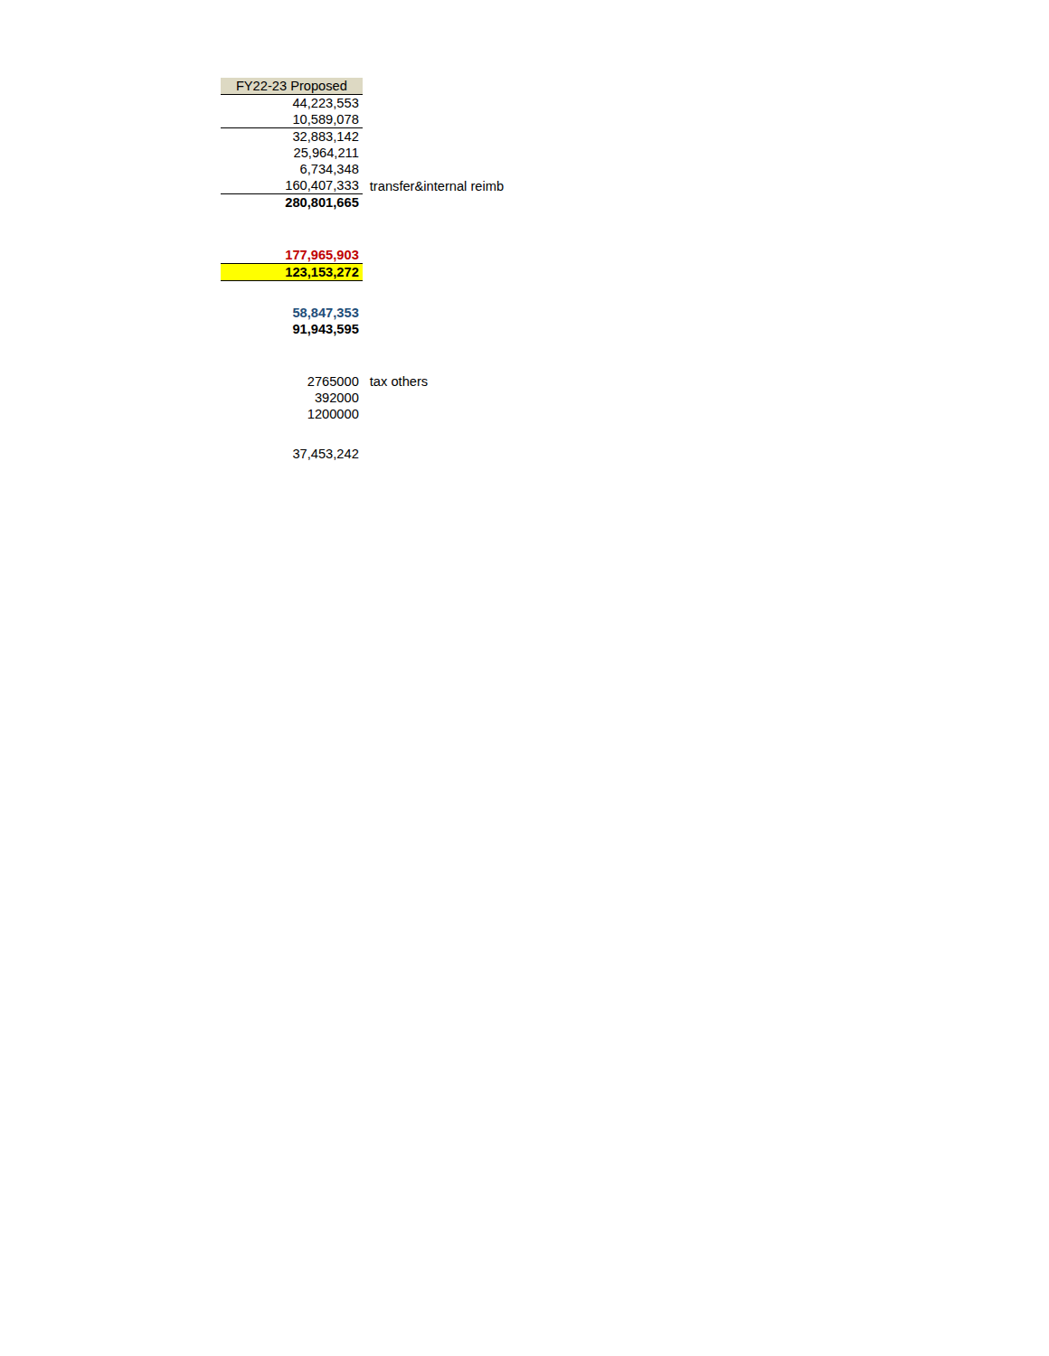| FY22-23 Proposed | |
| 44,223,553 | |
| 10,589,078 | |
| 32,883,142 | |
| 25,964,211 | |
| 6,734,348 | |
| 160,407,333 | transfer&internal reimb |
| 280,801,665 | |
| 177,965,903 | |
| 123,153,272 | |
| 58,847,353 | |
| 91,943,595 | |
| 2765000 | tax others |
| 392000 | |
| 1200000 | |
| 37,453,242 | |